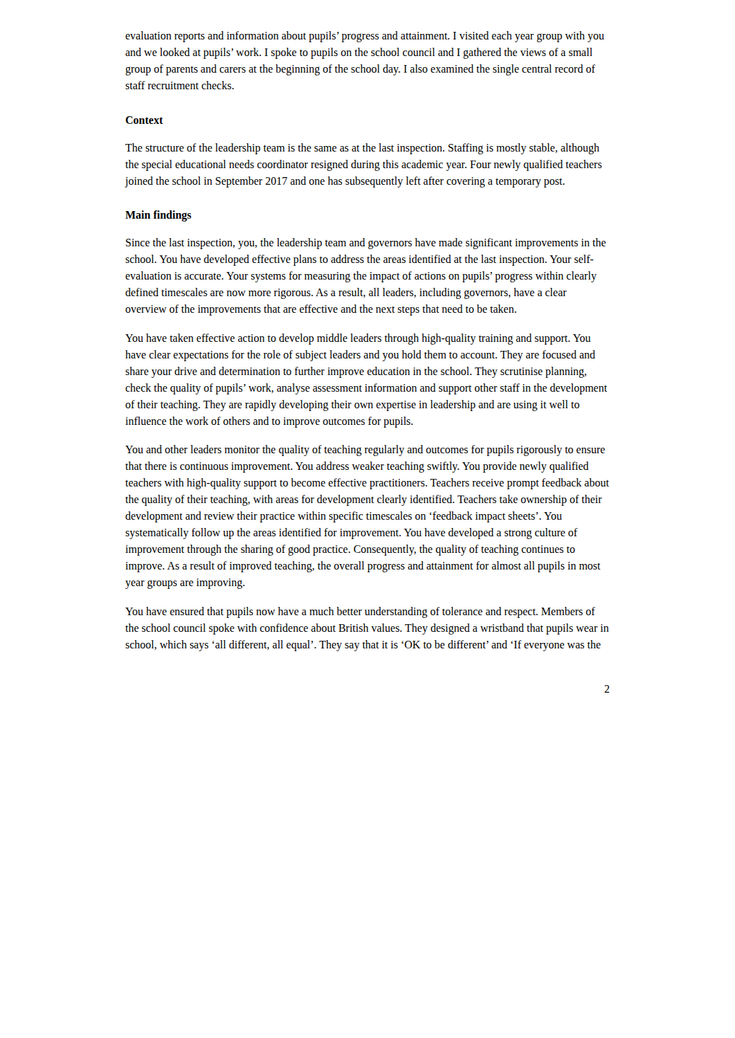evaluation reports and information about pupils’ progress and attainment. I visited each year group with you and we looked at pupils’ work. I spoke to pupils on the school council and I gathered the views of a small group of parents and carers at the beginning of the school day. I also examined the single central record of staff recruitment checks.
Context
The structure of the leadership team is the same as at the last inspection. Staffing is mostly stable, although the special educational needs coordinator resigned during this academic year. Four newly qualified teachers joined the school in September 2017 and one has subsequently left after covering a temporary post.
Main findings
Since the last inspection, you, the leadership team and governors have made significant improvements in the school. You have developed effective plans to address the areas identified at the last inspection. Your self-evaluation is accurate. Your systems for measuring the impact of actions on pupils’ progress within clearly defined timescales are now more rigorous. As a result, all leaders, including governors, have a clear overview of the improvements that are effective and the next steps that need to be taken.
You have taken effective action to develop middle leaders through high-quality training and support. You have clear expectations for the role of subject leaders and you hold them to account. They are focused and share your drive and determination to further improve education in the school. They scrutinise planning, check the quality of pupils’ work, analyse assessment information and support other staff in the development of their teaching. They are rapidly developing their own expertise in leadership and are using it well to influence the work of others and to improve outcomes for pupils.
You and other leaders monitor the quality of teaching regularly and outcomes for pupils rigorously to ensure that there is continuous improvement. You address weaker teaching swiftly. You provide newly qualified teachers with high-quality support to become effective practitioners. Teachers receive prompt feedback about the quality of their teaching, with areas for development clearly identified. Teachers take ownership of their development and review their practice within specific timescales on ‘feedback impact sheets’. You systematically follow up the areas identified for improvement. You have developed a strong culture of improvement through the sharing of good practice. Consequently, the quality of teaching continues to improve. As a result of improved teaching, the overall progress and attainment for almost all pupils in most year groups are improving.
You have ensured that pupils now have a much better understanding of tolerance and respect. Members of the school council spoke with confidence about British values. They designed a wristband that pupils wear in school, which says ‘all different, all equal’. They say that it is ‘OK to be different’ and ‘If everyone was the
2